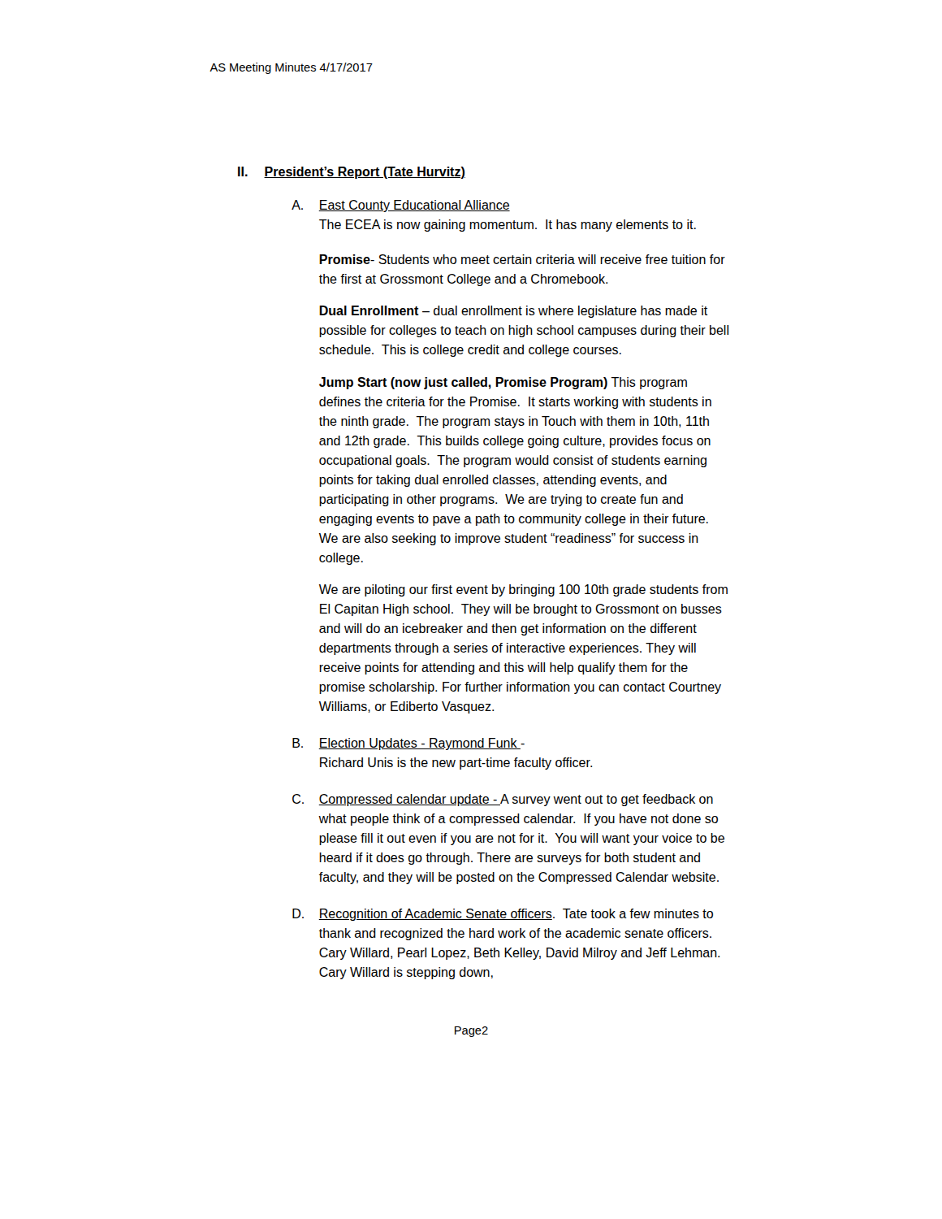AS Meeting Minutes 4/17/2017
II. President’s Report (Tate Hurvitz)
A. East County Educational Alliance
The ECEA is now gaining momentum. It has many elements to it.
Promise- Students who meet certain criteria will receive free tuition for the first at Grossmont College and a Chromebook.
Dual Enrollment – dual enrollment is where legislature has made it possible for colleges to teach on high school campuses during their bell schedule. This is college credit and college courses.
Jump Start (now just called, Promise Program) This program defines the criteria for the Promise. It starts working with students in the ninth grade. The program stays in Touch with them in 10th, 11th and 12th grade. This builds college going culture, provides focus on occupational goals. The program would consist of students earning points for taking dual enrolled classes, attending events, and participating in other programs. We are trying to create fun and engaging events to pave a path to community college in their future. We are also seeking to improve student “readiness” for success in college.
We are piloting our first event by bringing 100 10th grade students from El Capitan High school. They will be brought to Grossmont on busses and will do an icebreaker and then get information on the different departments through a series of interactive experiences. They will receive points for attending and this will help qualify them for the promise scholarship. For further information you can contact Courtney Williams, or Ediberto Vasquez.
B. Election Updates - Raymond Funk -
Richard Unis is the new part-time faculty officer.
C. Compressed calendar update - A survey went out to get feedback on what people think of a compressed calendar. If you have not done so please fill it out even if you are not for it. You will want your voice to be heard if it does go through. There are surveys for both student and faculty, and they will be posted on the Compressed Calendar website.
D. Recognition of Academic Senate officers. Tate took a few minutes to thank and recognized the hard work of the academic senate officers. Cary Willard, Pearl Lopez, Beth Kelley, David Milroy and Jeff Lehman. Cary Willard is stepping down,
Page2